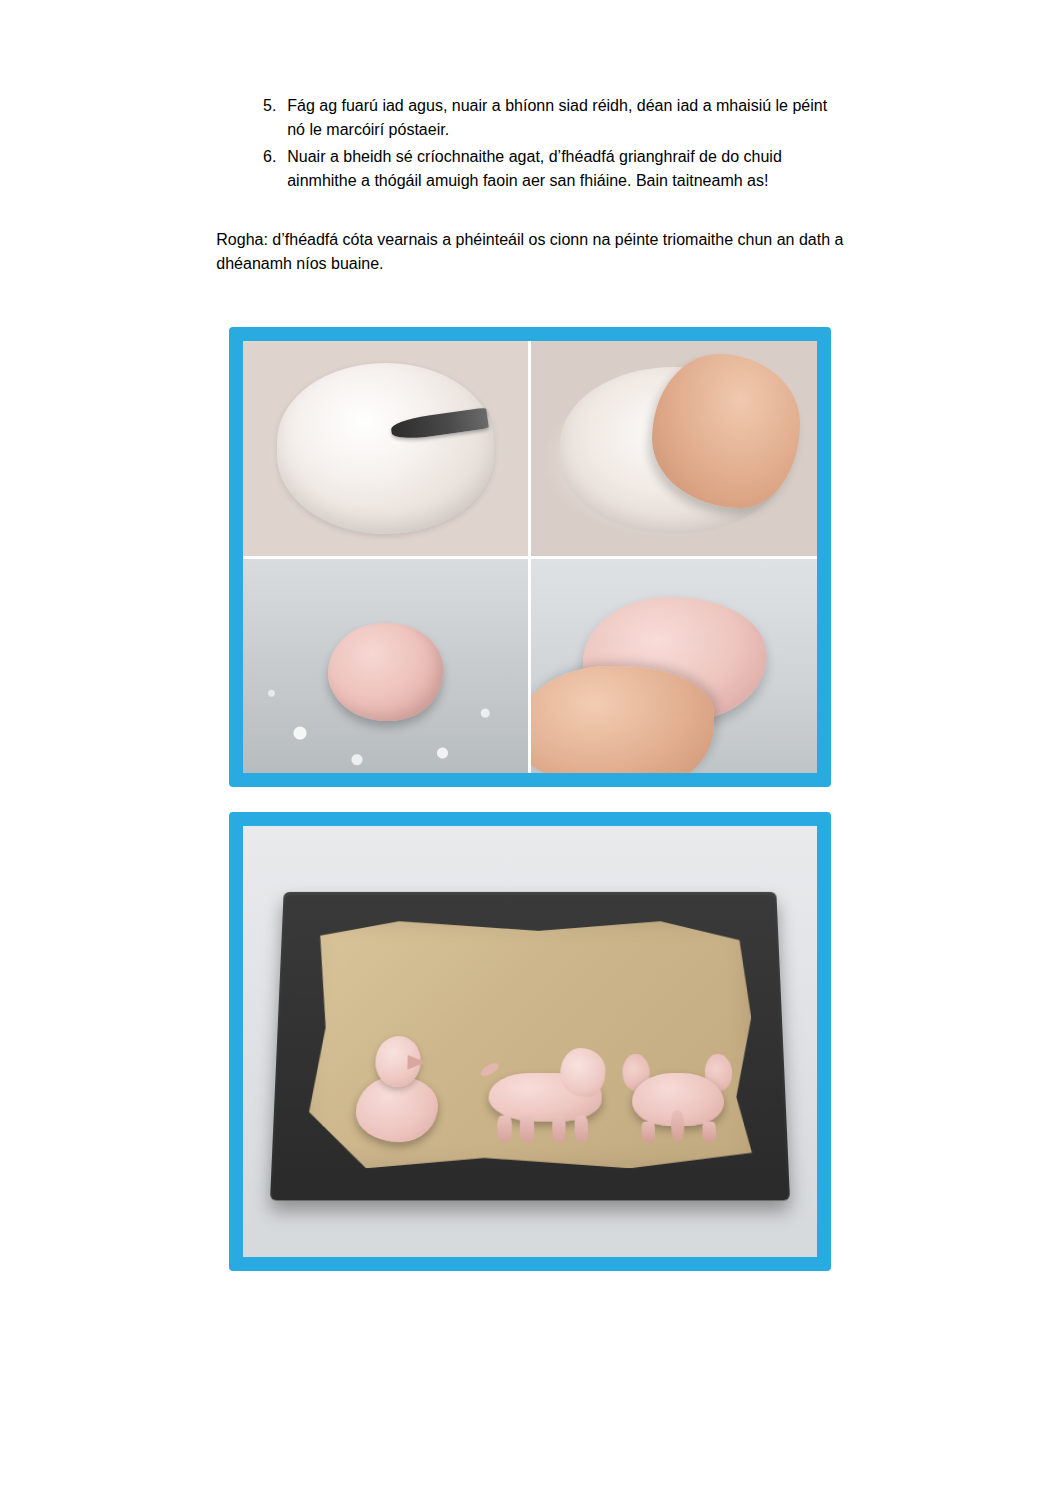Fág ag fuarú iad agus, nuair a bhíonn siad réidh, déan iad a mhaisiú le péint nó le marcóirí póstaeir.
Nuair a bheidh sé críochnaithe agat, d’fhéadfá grianghraif de do chuid ainmhithe a thógáil amuigh faoin aer san fhiáine. Bain taitneamh as!
Rogha: d’fhéadfá cóta vearnais a phéinteáil os cionn na péinte triomaithe chun an dath a dhéanamh níos buaine.